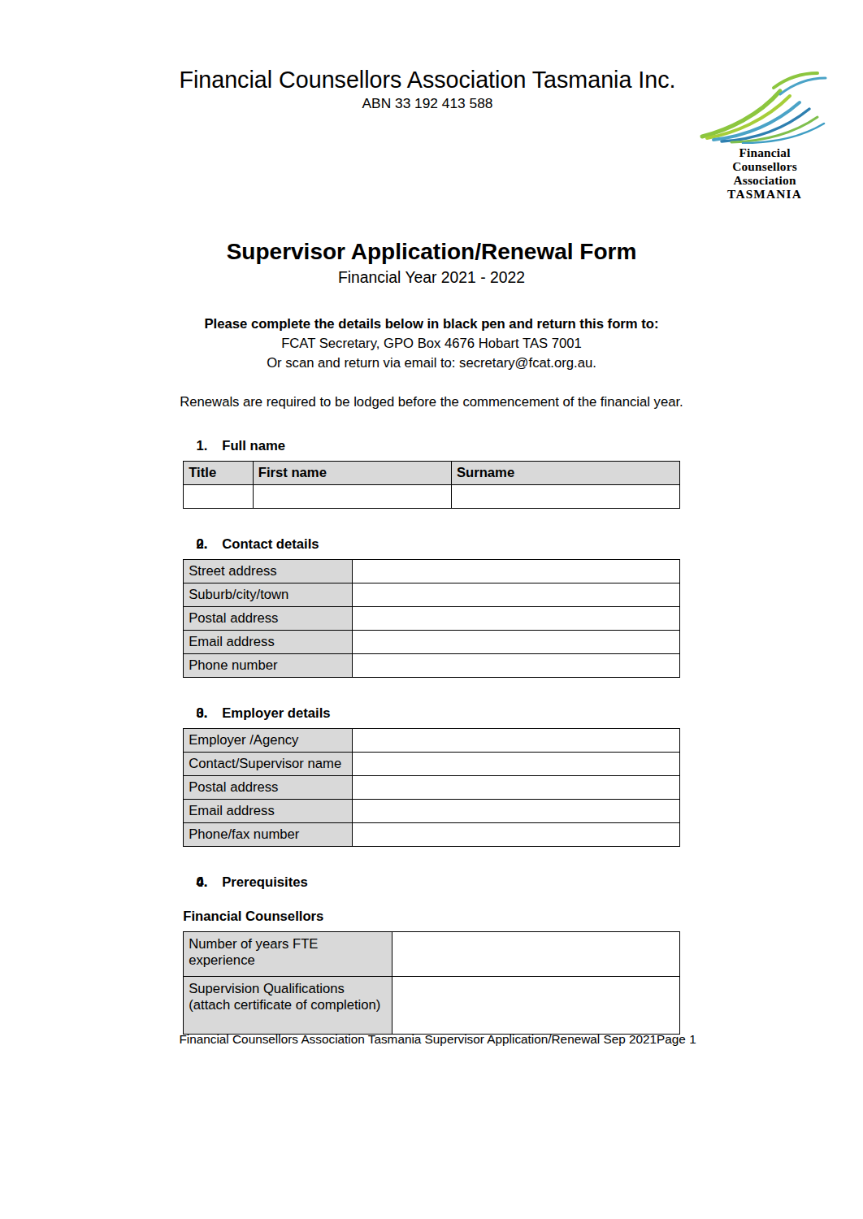Financial Counsellors Association Tasmania Inc.
ABN 33 192 413 588
Financial
Counsellors
Association
TASMANIA
Supervisor Application/Renewal Form
Financial Year 2021 - 2022
Please complete the details below in black pen and return this form to:
FCAT Secretary, GPO Box 4676 Hobart TAS 7001
Or scan and return via email to: secretary@fcat.org.au.
Renewals are required to be lodged before the commencement of the financial year.
Full name
| Title | First name | Surname |
| --- | --- | --- |
2. Contact details
| Street address | |
| Suburb/city/town | |
| Postal address | |
| Email address | |
| Phone number | |
3. Employer details
| Employer /Agency | |
| Contact/Supervisor name | |
| Postal address | |
| Email address | |
| Phone/fax number | |
4. Prerequisites
Financial Counsellors
| Number of years FTE experience | |
| Supervision Qualifications (attach certificate of completion) | |
Financial Counsellors Association Tasmania Supervisor Application/Renewal Sep 2021 Page 1